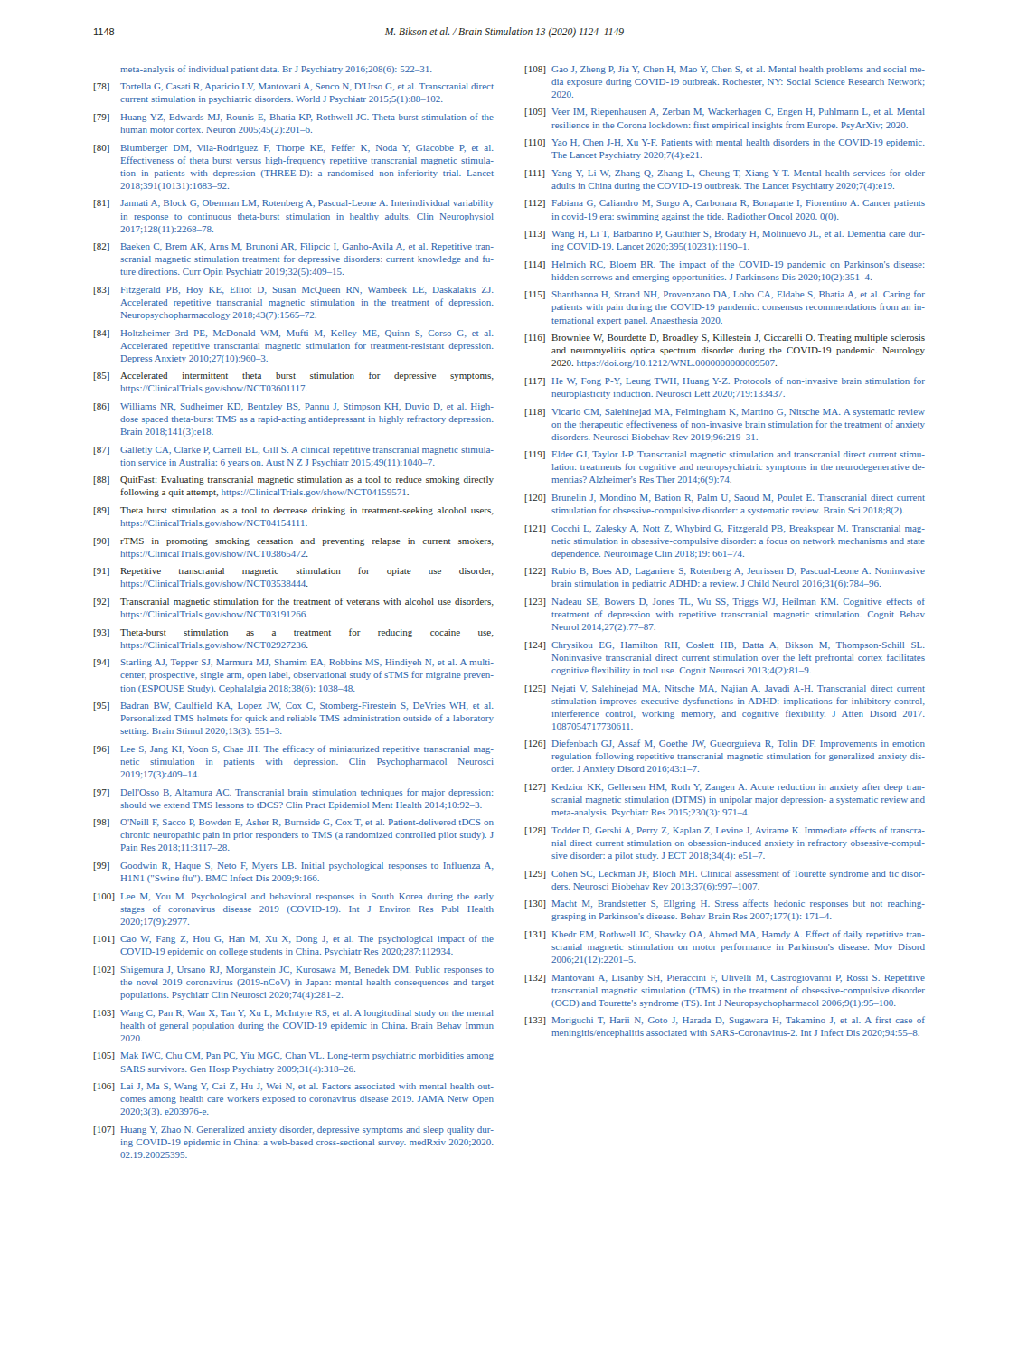1148
M. Bikson et al. / Brain Stimulation 13 (2020) 1124–1149
meta-analysis of individual patient data. Br J Psychiatry 2016;208(6): 522–31.
[78] Tortella G, Casati R, Aparicio LV, Mantovani A, Senco N, D'Urso G, et al. Transcranial direct current stimulation in psychiatric disorders. World J Psychiatr 2015;5(1):88–102.
[79] Huang YZ, Edwards MJ, Rounis E, Bhatia KP, Rothwell JC. Theta burst stimulation of the human motor cortex. Neuron 2005;45(2):201–6.
[80] Blumberger DM, Vila-Rodriguez F, Thorpe KE, Feffer K, Noda Y, Giacobbe P, et al. Effectiveness of theta burst versus high-frequency repetitive transcranial magnetic stimulation in patients with depression (THREE-D): a randomised non-inferiority trial. Lancet 2018;391(10131):1683–92.
[81] Jannati A, Block G, Oberman LM, Rotenberg A, Pascual-Leone A. Interindividual variability in response to continuous theta-burst stimulation in healthy adults. Clin Neurophysiol 2017;128(11):2268–78.
[82] Baeken C, Brem AK, Arns M, Brunoni AR, Filipcic I, Ganho-Avila A, et al. Repetitive transcranial magnetic stimulation treatment for depressive disorders: current knowledge and future directions. Curr Opin Psychiatr 2019;32(5):409–15.
[83] Fitzgerald PB, Hoy KE, Elliot D, Susan McQueen RN, Wambeek LE, Daskalakis ZJ. Accelerated repetitive transcranial magnetic stimulation in the treatment of depression. Neuropsychopharmacology 2018;43(7):1565–72.
[84] Holtzheimer 3rd PE, McDonald WM, Mufti M, Kelley ME, Quinn S, Corso G, et al. Accelerated repetitive transcranial magnetic stimulation for treatment-resistant depression. Depress Anxiety 2010;27(10):960–3.
[85] Accelerated intermittent theta burst stimulation for depressive symptoms, https://ClinicalTrials.gov/show/NCT03601117.
[86] Williams NR, Sudheimer KD, Bentzley BS, Pannu J, Stimpson KH, Duvio D, et al. High-dose spaced theta-burst TMS as a rapid-acting antidepressant in highly refractory depression. Brain 2018;141(3):e18.
[87] Galletly CA, Clarke P, Carnell BL, Gill S. A clinical repetitive transcranial magnetic stimulation service in Australia: 6 years on. Aust N Z J Psychiatr 2015;49(11):1040–7.
[88] QuitFast: Evaluating transcranial magnetic stimulation as a tool to reduce smoking directly following a quit attempt, https://ClinicalTrials.gov/show/NCT04159571.
[89] Theta burst stimulation as a tool to decrease drinking in treatment-seeking alcohol users, https://ClinicalTrials.gov/show/NCT04154111.
[90] rTMS in promoting smoking cessation and preventing relapse in current smokers, https://ClinicalTrials.gov/show/NCT03865472.
[91] Repetitive transcranial magnetic stimulation for opiate use disorder, https://ClinicalTrials.gov/show/NCT03538444.
[92] Transcranial magnetic stimulation for the treatment of veterans with alcohol use disorders, https://ClinicalTrials.gov/show/NCT03191266.
[93] Theta-burst stimulation as a treatment for reducing cocaine use, https://ClinicalTrials.gov/show/NCT02927236.
[94] Starling AJ, Tepper SJ, Marmura MJ, Shamim EA, Robbins MS, Hindiyeh N, et al. A multicenter, prospective, single arm, open label, observational study of sTMS for migraine prevention (ESPOUSE Study). Cephalalgia 2018;38(6): 1038–48.
[95] Badran BW, Caulfield KA, Lopez JW, Cox C, Stomberg-Firestein S, DeVries WH, et al. Personalized TMS helmets for quick and reliable TMS administration outside of a laboratory setting. Brain Stimul 2020;13(3): 551–3.
[96] Lee S, Jang KI, Yoon S, Chae JH. The efficacy of miniaturized repetitive transcranial magnetic stimulation in patients with depression. Clin Psychopharmacol Neurosci 2019;17(3):409–14.
[97] Dell'Osso B, Altamura AC. Transcranial brain stimulation techniques for major depression: should we extend TMS lessons to tDCS? Clin Pract Epidemiol Ment Health 2014;10:92–3.
[98] O'Neill F, Sacco P, Bowden E, Asher R, Burnside G, Cox T, et al. Patient-delivered tDCS on chronic neuropathic pain in prior responders to TMS (a randomized controlled pilot study). J Pain Res 2018;11:3117–28.
[99] Goodwin R, Haque S, Neto F, Myers LB. Initial psychological responses to Influenza A, H1N1 ("Swine flu"). BMC Infect Dis 2009;9:166.
[100] Lee M, You M. Psychological and behavioral responses in South Korea during the early stages of coronavirus disease 2019 (COVID-19). Int J Environ Res Publ Health 2020;17(9):2977.
[101] Cao W, Fang Z, Hou G, Han M, Xu X, Dong J, et al. The psychological impact of the COVID-19 epidemic on college students in China. Psychiatr Res 2020;287:112934.
[102] Shigemura J, Ursano RJ, Morganstein JC, Kurosawa M, Benedek DM. Public responses to the novel 2019 coronavirus (2019-nCoV) in Japan: mental health consequences and target populations. Psychiatr Clin Neurosci 2020;74(4):281–2.
[103] Wang C, Pan R, Wan X, Tan Y, Xu L, McIntyre RS, et al. A longitudinal study on the mental health of general population during the COVID-19 epidemic in China. Brain Behav Immun 2020.
[105] Mak IWC, Chu CM, Pan PC, Yiu MGC, Chan VL. Long-term psychiatric morbidities among SARS survivors. Gen Hosp Psychiatry 2009;31(4):318–26.
[106] Lai J, Ma S, Wang Y, Cai Z, Hu J, Wei N, et al. Factors associated with mental health outcomes among health care workers exposed to coronavirus disease 2019. JAMA Netw Open 2020;3(3). e203976-e.
[107] Huang Y, Zhao N. Generalized anxiety disorder, depressive symptoms and sleep quality during COVID-19 epidemic in China: a web-based cross-sectional survey. medRxiv 2020;2020. 02.19.20025395.
[108] Gao J, Zheng P, Jia Y, Chen H, Mao Y, Chen S, et al. Mental health problems and social media exposure during COVID-19 outbreak. Rochester, NY: Social Science Research Network; 2020.
[109] Veer IM, Riepenhausen A, Zerban M, Wackerhagen C, Engen H, Puhlmann L, et al. Mental resilience in the Corona lockdown: first empirical insights from Europe. PsyArXiv; 2020.
[110] Yao H, Chen J-H, Xu Y-F. Patients with mental health disorders in the COVID-19 epidemic. The Lancet Psychiatry 2020;7(4):e21.
[111] Yang Y, Li W, Zhang Q, Zhang L, Cheung T, Xiang Y-T. Mental health services for older adults in China during the COVID-19 outbreak. The Lancet Psychiatry 2020;7(4):e19.
[112] Fabiana G, Caliandro M, Surgo A, Carbonara R, Bonaparte I, Fiorentino A. Cancer patients in covid-19 era: swimming against the tide. Radiother Oncol 2020. 0(0).
[113] Wang H, Li T, Barbarino P, Gauthier S, Brodaty H, Molinuevo JL, et al. Dementia care during COVID-19. Lancet 2020;395(10231):1190–1.
[114] Helmich RC, Bloem BR. The impact of the COVID-19 pandemic on Parkinson's disease: hidden sorrows and emerging opportunities. J Parkinsons Dis 2020;10(2):351–4.
[115] Shanthanna H, Strand NH, Provenzano DA, Lobo CA, Eldabe S, Bhatia A, et al. Caring for patients with pain during the COVID-19 pandemic: consensus recommendations from an international expert panel. Anaesthesia 2020.
[116] Brownlee W, Bourdette D, Broadley S, Killestein J, Ciccarelli O. Treating multiple sclerosis and neuromyelitis optica spectrum disorder during the COVID-19 pandemic. Neurology 2020. https://doi.org/10.1212/WNL.0000000000009507.
[117] He W, Fong P-Y, Leung TWH, Huang Y-Z. Protocols of non-invasive brain stimulation for neuroplasticity induction. Neurosci Lett 2020;719:133437.
[118] Vicario CM, Salehinejad MA, Felmingham K, Martino G, Nitsche MA. A systematic review on the therapeutic effectiveness of non-invasive brain stimulation for the treatment of anxiety disorders. Neurosci Biobehav Rev 2019;96:219–31.
[119] Elder GJ, Taylor J-P. Transcranial magnetic stimulation and transcranial direct current stimulation: treatments for cognitive and neuropsychiatric symptoms in the neurodegenerative dementias? Alzheimer's Res Ther 2014;6(9):74.
[120] Brunelin J, Mondino M, Bation R, Palm U, Saoud M, Poulet E. Transcranial direct current stimulation for obsessive-compulsive disorder: a systematic review. Brain Sci 2018;8(2).
[121] Cocchi L, Zalesky A, Nott Z, Whybird G, Fitzgerald PB, Breakspear M. Transcranial magnetic stimulation in obsessive-compulsive disorder: a focus on network mechanisms and state dependence. Neuroimage Clin 2018;19: 661–74.
[122] Rubio B, Boes AD, Laganiere S, Rotenberg A, Jeurissen D, Pascual-Leone A. Noninvasive brain stimulation in pediatric ADHD: a review. J Child Neurol 2016;31(6):784–96.
[123] Nadeau SE, Bowers D, Jones TL, Wu SS, Triggs WJ, Heilman KM. Cognitive effects of treatment of depression with repetitive transcranial magnetic stimulation. Cognit Behav Neurol 2014;27(2):77–87.
[124] Chrysikou EG, Hamilton RH, Coslett HB, Datta A, Bikson M, Thompson-Schill SL. Noninvasive transcranial direct current stimulation over the left prefrontal cortex facilitates cognitive flexibility in tool use. Cognit Neurosci 2013;4(2):81–9.
[125] Nejati V, Salehinejad MA, Nitsche MA, Najian A, Javadi A-H. Transcranial direct current stimulation improves executive dysfunctions in ADHD: implications for inhibitory control, interference control, working memory, and cognitive flexibility. J Atten Disord 2017. 1087054717730611.
[126] Diefenbach GJ, Assaf M, Goethe JW, Gueorguieva R, Tolin DF. Improvements in emotion regulation following repetitive transcranial magnetic stimulation for generalized anxiety disorder. J Anxiety Disord 2016;43:1–7.
[127] Kedzior KK, Gellersen HM, Roth Y, Zangen A. Acute reduction in anxiety after deep transcranial magnetic stimulation (DTMS) in unipolar major depression- a systematic review and meta-analysis. Psychiatr Res 2015;230(3): 971–4.
[128] Todder D, Gershi A, Perry Z, Kaplan Z, Levine J, Avirame K. Immediate effects of transcranial direct current stimulation on obsession-induced anxiety in refractory obsessive-compulsive disorder: a pilot study. J ECT 2018;34(4): e51–7.
[129] Cohen SC, Leckman JF, Bloch MH. Clinical assessment of Tourette syndrome and tic disorders. Neurosci Biobehav Rev 2013;37(6):997–1007.
[130] Macht M, Brandstetter S, Ellgring H. Stress affects hedonic responses but not reaching-grasping in Parkinson's disease. Behav Brain Res 2007;177(1): 171–4.
[131] Khedr EM, Rothwell JC, Shawky OA, Ahmed MA, Hamdy A. Effect of daily repetitive transcranial magnetic stimulation on motor performance in Parkinson's disease. Mov Disord 2006;21(12):2201–5.
[132] Mantovani A, Lisanby SH, Pieraccini F, Ulivelli M, Castrogiovanni P, Rossi S. Repetitive transcranial magnetic stimulation (rTMS) in the treatment of obsessive-compulsive disorder (OCD) and Tourette's syndrome (TS). Int J Neuropsychopharmacol 2006;9(1):95–100.
[133] Moriguchi T, Harii N, Goto J, Harada D, Sugawara H, Takamino J, et al. A first case of meningitis/encephalitis associated with SARS-Coronavirus-2. Int J Infect Dis 2020;94:55–8.